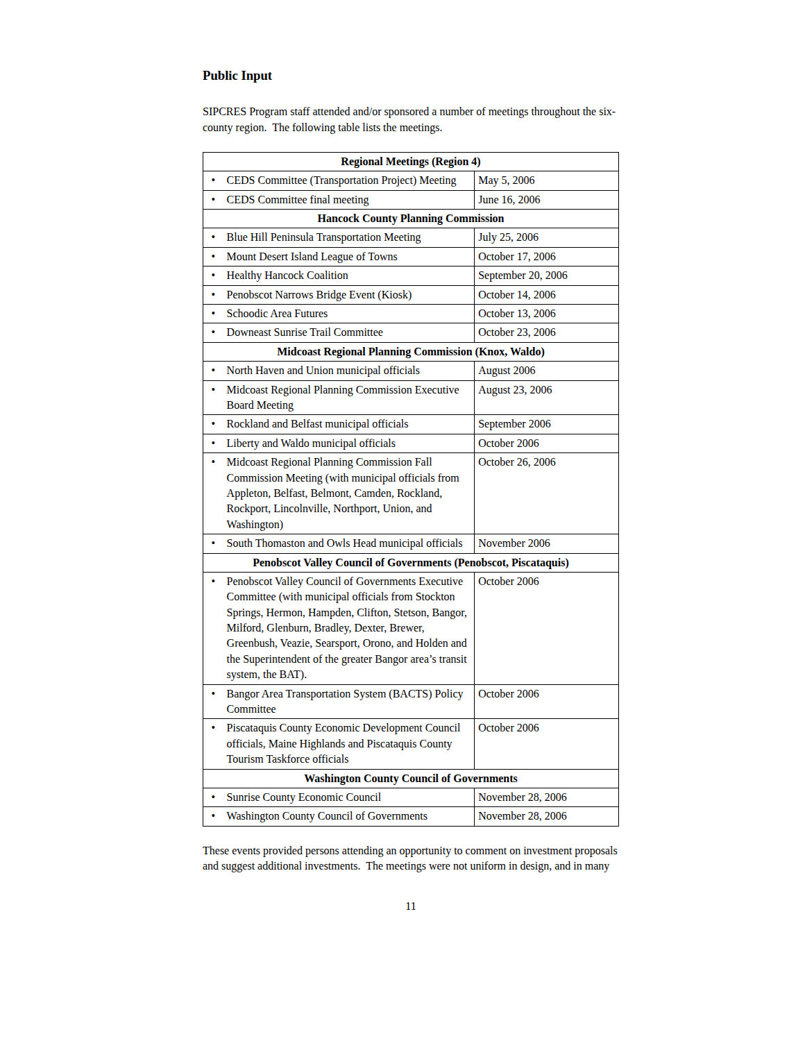Public Input
SIPCRES Program staff attended and/or sponsored a number of meetings throughout the six-county region. The following table lists the meetings.
| Regional Meetings (Region 4) |
| --- |
| CEDS Committee (Transportation Project) Meeting | May 5, 2006 |
| CEDS Committee final meeting | June 16, 2006 |
| Hancock County Planning Commission |
| Blue Hill Peninsula Transportation Meeting | July 25, 2006 |
| Mount Desert Island League of Towns | October 17, 2006 |
| Healthy Hancock Coalition | September 20, 2006 |
| Penobscot Narrows Bridge Event (Kiosk) | October 14, 2006 |
| Schoodic Area Futures | October 13, 2006 |
| Downeast Sunrise Trail Committee | October 23, 2006 |
| Midcoast Regional Planning Commission (Knox, Waldo) |
| North Haven and Union municipal officials | August 2006 |
| Midcoast Regional Planning Commission Executive Board Meeting | August 23, 2006 |
| Rockland and Belfast municipal officials | September 2006 |
| Liberty and Waldo municipal officials | October 2006 |
| Midcoast Regional Planning Commission Fall Commission Meeting (with municipal officials from Appleton, Belfast, Belmont, Camden, Rockland, Rockport, Lincolnville, Northport, Union, and Washington) | October 26, 2006 |
| South Thomaston and Owls Head municipal officials | November 2006 |
| Penobscot Valley Council of Governments (Penobscot, Piscataquis) |
| Penobscot Valley Council of Governments Executive Committee (with municipal officials from Stockton Springs, Hermon, Hampden, Clifton, Stetson, Bangor, Milford, Glenburn, Bradley, Dexter, Brewer, Greenbush, Veazie, Searsport, Orono, and Holden and the Superintendent of the greater Bangor area’s transit system, the BAT). | October 2006 |
| Bangor Area Transportation System (BACTS) Policy Committee | October 2006 |
| Piscataquis County Economic Development Council officials, Maine Highlands and Piscataquis County Tourism Taskforce officials | October 2006 |
| Washington County Council of Governments |
| Sunrise County Economic Council | November 28, 2006 |
| Washington County Council of Governments | November 28, 2006 |
These events provided persons attending an opportunity to comment on investment proposals and suggest additional investments. The meetings were not uniform in design, and in many
11